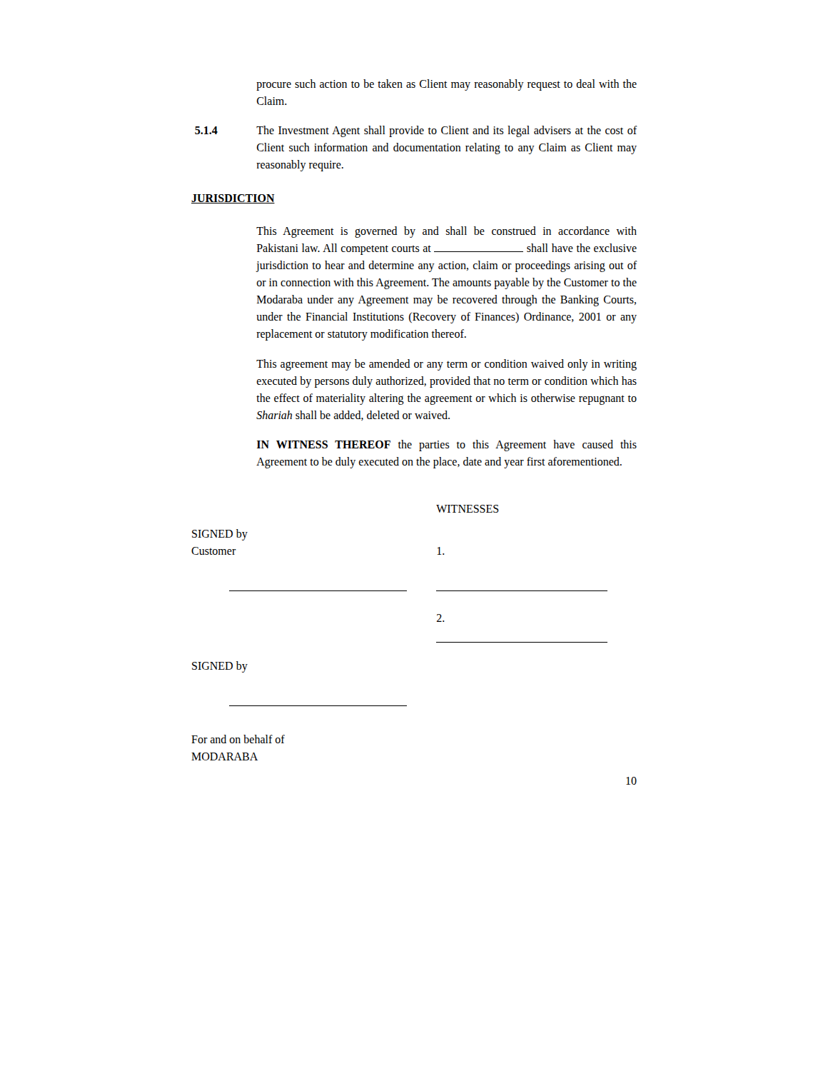procure such action to be taken as Client may reasonably request to deal with the Claim.
5.1.4
The Investment Agent shall provide to Client and its legal advisers at the cost of Client such information and documentation relating to any Claim as Client may reasonably require.
JURISDICTION
This Agreement is governed by and shall be construed in accordance with Pakistani law. All competent courts at shall have the exclusive jurisdiction to hear and determine any action, claim or proceedings arising out of or in connection with this Agreement. The amounts payable by the Customer to the Modaraba under any Agreement may be recovered through the Banking Courts, under the Financial Institutions (Recovery of Finances) Ordinance, 2001 or any replacement or statutory modification thereof.
This agreement may be amended or any term or condition waived only in writing executed by persons duly authorized, provided that no term or condition which has the effect of materiality altering the agreement or which is otherwise repugnant to Shariah shall be added, deleted or waived.
IN WITNESS THEREOF the parties to this Agreement have caused this Agreement to be duly executed on the place, date and year first aforementioned.
SIGNED by
Customer
SIGNED by
For and on behalf of
MODARABA
WITNESSES
1.
2.
10